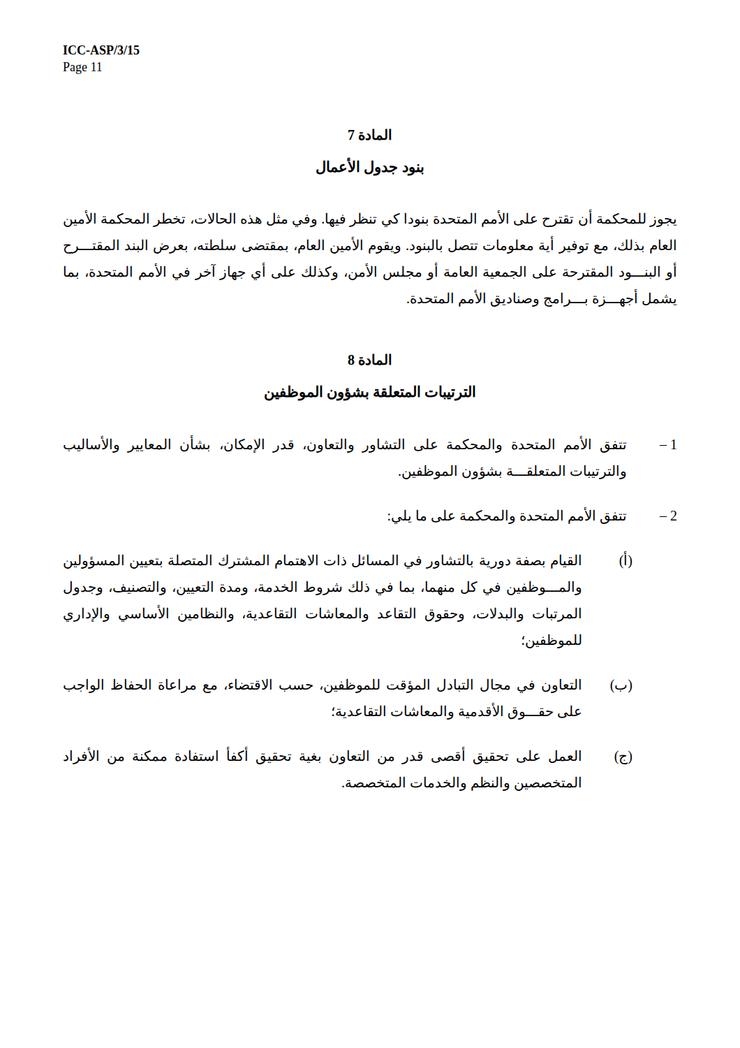ICC-ASP/3/15
Page 11
المادة 7
بنود جدول الأعمال
يجوز للمحكمة أن تقترح على الأمم المتحدة بنودا كي تنظر فيها. وفي مثل هذه الحالات، تخطر المحكمة الأمين العام بذلك، مع توفير أية معلومات تتصل بالبنود. ويقوم الأمين العام، بمقتضى سلطته، بعرض البند المقتـــرح أو البنـــود المقترحة على الجمعية العامة أو مجلس الأمن، وكذلك على أي جهاز آخر في الأمم المتحدة، بما يشمل أجهـــزة بـــرامج وصناديق الأمم المتحدة.
المادة 8
الترتيبات المتعلقة بشؤون الموظفين
1 –
تتفق الأمم المتحدة والمحكمة على التشاور والتعاون، قدر الإمكان، بشأن المعايير والأساليب والترتيبات المتعلقـــة بشؤون الموظفين.
2 –
تتفق الأمم المتحدة والمحكمة على ما يلي:
(أ)
القيام بصفة دورية بالتشاور في المسائل ذات الاهتمام المشترك المتصلة بتعيين المسؤولين والمـــوظفين في كل منهما، بما في ذلك شروط الخدمة، ومدة التعيين، والتصنيف، وجدول المرتبات والبدلات، وحقوق التقاعد والمعاشات التقاعدية، والنظامين الأساسي والإداري للموظفين؛
(ب)
التعاون في مجال التبادل المؤقت للموظفين، حسب الاقتضاء، مع مراعاة الحفاظ الواجب على حقـــوق الأقدمية والمعاشات التقاعدية؛
(ج)
العمل على تحقيق أقصى قدر من التعاون بغية تحقيق أكفأ استفادة ممكنة من الأفراد المتخصصين والنظم والخدمات المتخصصة.